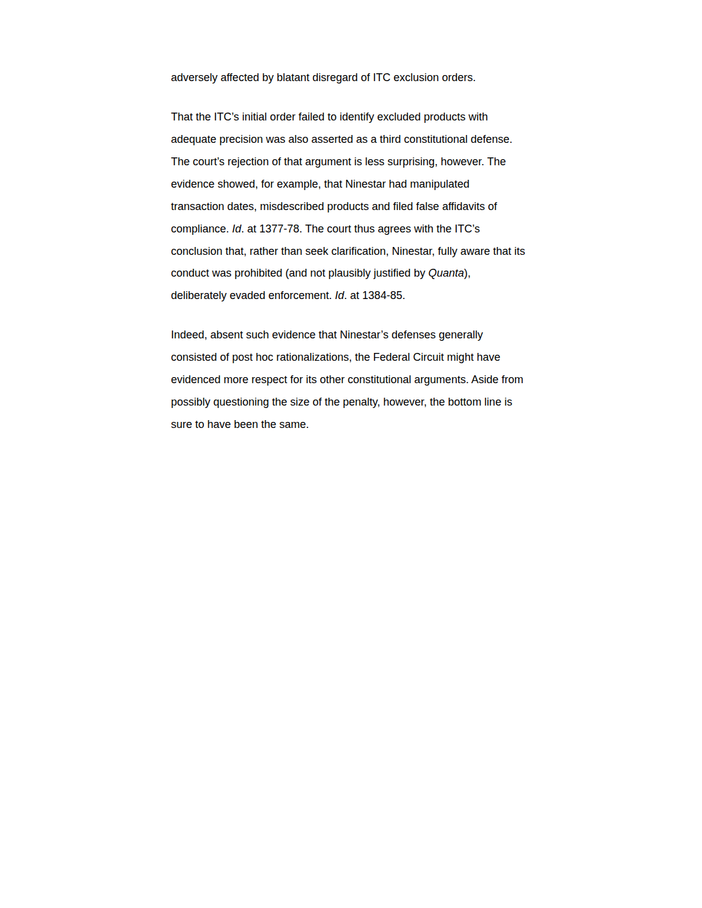adversely affected by blatant disregard of ITC exclusion orders.
That the ITC’s initial order failed to identify excluded products with adequate precision was also asserted as a third constitutional defense. The court’s rejection of that argument is less surprising, however. The evidence showed, for example, that Ninestar had manipulated transaction dates, misdescribed products and filed false affidavits of compliance. Id. at 1377-78. The court thus agrees with the ITC’s conclusion that, rather than seek clarification, Ninestar, fully aware that its conduct was prohibited (and not plausibly justified by Quanta), deliberately evaded enforcement. Id. at 1384-85.
Indeed, absent such evidence that Ninestar’s defenses generally consisted of post hoc rationalizations, the Federal Circuit might have evidenced more respect for its other constitutional arguments. Aside from possibly questioning the size of the penalty, however, the bottom line is sure to have been the same.